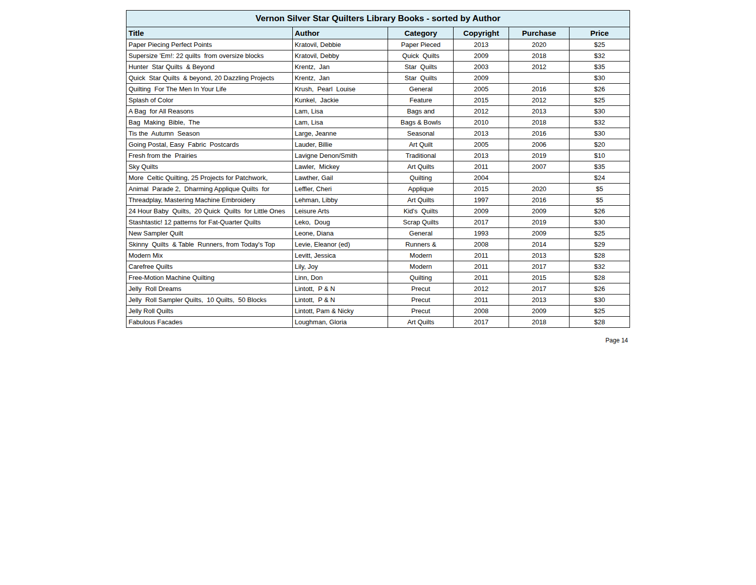Vernon Silver Star Quilters Library Books - sorted by Author
| Title | Author | Category | Copyright | Purchase | Price |
| --- | --- | --- | --- | --- | --- |
| Paper Piecing Perfect Points | Kratovil, Debbie | Paper Pieced | 2013 | 2020 | $25 |
| Supersize 'Em!: 22 quilts from oversize blocks | Kratovil, Debby | Quick Quilts | 2009 | 2018 | $32 |
| Hunter Star Quilts & Beyond | Krentz, Jan | Star Quilts | 2003 | 2012 | $35 |
| Quick Star Quilts & beyond, 20 Dazzling Projects | Krentz, Jan | Star Quilts | 2009 | | $30 |
| Quilting For The Men In Your Life | Krush, Pearl Louise | General | 2005 | 2016 | $26 |
| Splash of Color | Kunkel, Jackie | Feature | 2015 | 2012 | $25 |
| A Bag for All Reasons | Lam, Lisa | Bags and | 2012 | 2013 | $30 |
| Bag Making Bible, The | Lam, Lisa | Bags & Bowls | 2010 | 2018 | $32 |
| Tis the Autumn Season | Large, Jeanne | Seasonal | 2013 | 2016 | $30 |
| Going Postal, Easy Fabric Postcards | Lauder, Billie | Art Quilt | 2005 | 2006 | $20 |
| Fresh from the Prairies | Lavigne Denon/Smith | Traditional | 2013 | 2019 | $10 |
| Sky Quilts | Lawler, Mickey | Art Quilts | 2011 | 2007 | $35 |
| More Celtic Quilting, 25 Projects for Patchwork, | Lawther, Gail | Quilting | 2004 | | $24 |
| Animal Parade 2, Dharming Applique Quilts for | Leffler, Cheri | Applique | 2015 | 2020 | $5 |
| Threadplay, Mastering Machine Embroidery | Lehman, Libby | Art Quilts | 1997 | 2016 | $5 |
| 24 Hour Baby Quilts, 20 Quick Quilts for Little Ones | Leisure Arts | Kid's Quilts | 2009 | 2009 | $26 |
| Stashtastic! 12 patterns for Fat-Quarter Quilts | Leko, Doug | Scrap Quilts | 2017 | 2019 | $30 |
| New Sampler Quilt | Leone, Diana | General | 1993 | 2009 | $25 |
| Skinny Quilts & Table Runners, from Today's Top | Levie, Eleanor (ed) | Runners & | 2008 | 2014 | $29 |
| Modern Mix | Levitt, Jessica | Modern | 2011 | 2013 | $28 |
| Carefree Quilts | Lily, Joy | Modern | 2011 | 2017 | $32 |
| Free-Motion Machine Quilting | Linn, Don | Quilting | 2011 | 2015 | $28 |
| Jelly Roll Dreams | Lintott, P & N | Precut | 2012 | 2017 | $26 |
| Jelly Roll Sampler Quilts, 10 Quilts, 50 Blocks | Lintott, P & N | Precut | 2011 | 2013 | $30 |
| Jelly Roll Quilts | Lintott, Pam & Nicky | Precut | 2008 | 2009 | $25 |
| Fabulous Facades | Loughman, Gloria | Art Quilts | 2017 | 2018 | $28 |
Page 14